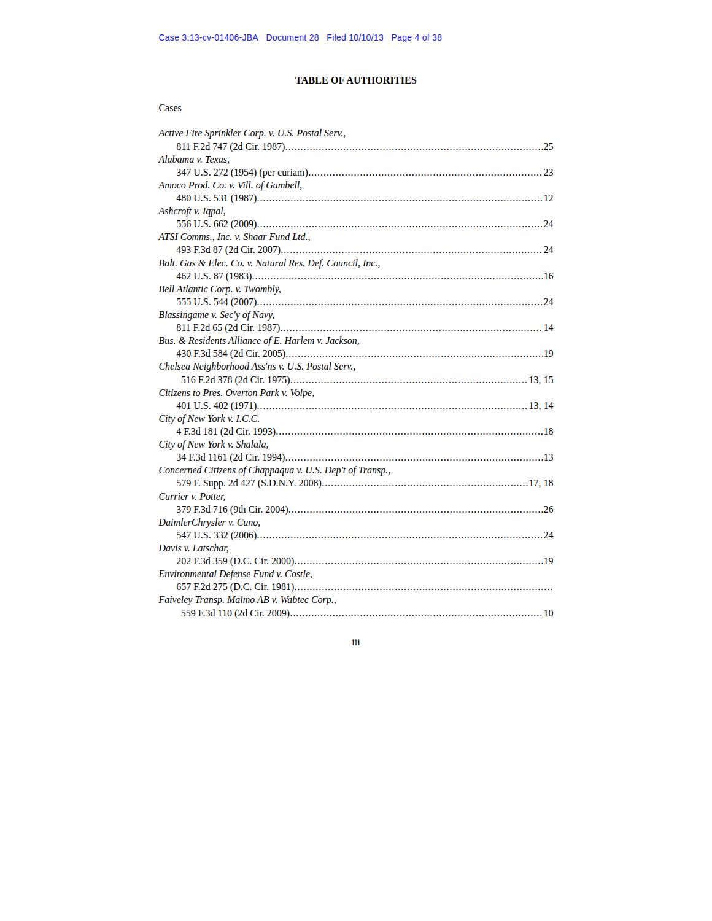Case 3:13-cv-01406-JBA Document 28 Filed 10/10/13 Page 4 of 38
TABLE OF AUTHORITIES
Cases
Active Fire Sprinkler Corp. v. U.S. Postal Serv.,
811 F.2d 747 (2d Cir. 1987).......................................................................................................... 25
Alabama v. Texas,
347 U.S. 272 (1954) (per curiam).................................................................................................. 23
Amoco Prod. Co. v. Vill. of Gambell,
480 U.S. 531 (1987)................................................................................................................. 12
Ashcroft v. Iqpal,
556 U.S. 662 (2009)................................................................................................................. 24
ATSI Comms., Inc. v. Shaar Fund Ltd.,
493 F.3d 87 (2d Cir. 2007)............................................................................................................ 24
Balt. Gas & Elec. Co. v. Natural Res. Def. Council, Inc.,
462 U.S. 87 (1983)................................................................................................................... 16
Bell Atlantic Corp. v. Twombly,
555 U.S. 544 (2007)................................................................................................................. 24
Blassingame v. Sec'y of Navy,
811 F.2d 65 (2d Cir. 1987)............................................................................................................ 14
Bus. & Residents Alliance of E. Harlem v. Jackson,
430 F.3d 584 (2d Cir. 2005).......................................................................................................... 19
Chelsea Neighborhood Ass'ns v. U.S. Postal Serv.,
516 F.2d 378 (2d Cir. 1975)................................................................................................. 13, 15
Citizens to Pres. Overton Park v. Volpe,
401 U.S. 402 (1971)......................................................................................................... 13, 14
City of New York v. I.C.C.
4 F.3d 181 (2d Cir. 1993).............................................................................................................. 18
City of New York v. Shalala,
34 F.3d 1161 (2d Cir. 1994).......................................................................................................... 13
Concerned Citizens of Chappaqua v. U.S. Dep't of Transp.,
579 F. Supp. 2d 427 (S.D.N.Y. 2008)....................................................................................... 17, 18
Currier v. Potter,
379 F.3d 716 (9th Cir. 2004)........................................................................................................ 26
DaimlerChrysler v. Cuno,
547 U.S. 332 (2006)................................................................................................................. 24
Davis v. Latschar,
202 F.3d 359 (D.C. Cir. 2000)..................................................................................................... 19
Environmental Defense Fund v. Costle,
657 F.2d 275 (D.C. Cir. 1981).........................................................................................................
Faiveley Transp. Malmo AB v. Wabtec Corp.,
559 F.3d 110 (2d Cir. 2009)....................................................................................................... 10
iii